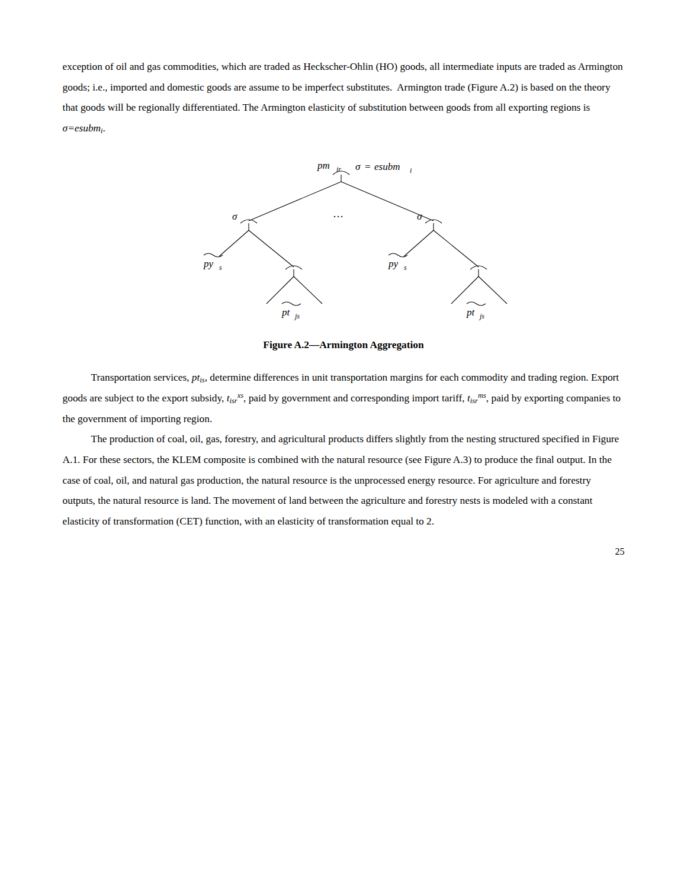exception of oil and gas commodities, which are traded as Heckscher-Ohlin (HO) goods, all intermediate inputs are traded as Armington goods; i.e., imported and domestic goods are assume to be imperfect substitutes. Armington trade (Figure A.2) is based on the theory that goods will be regionally differentiated. The Armington elasticity of substitution between goods from all exporting regions is σ=esubmi.
pm ir σ = esubm i σ σ … py s py s pt js pt js
Figure A.2—Armington Aggregation
Transportation services, ptis, determine differences in unit transportation margins for each commodity and trading region. Export goods are subject to the export subsidy, tisrxs, paid by government and corresponding import tariff, tisrms, paid by exporting companies to the government of importing region.
The production of coal, oil, gas, forestry, and agricultural products differs slightly from the nesting structured specified in Figure A.1. For these sectors, the KLEM composite is combined with the natural resource (see Figure A.3) to produce the final output. In the case of coal, oil, and natural gas production, the natural resource is the unprocessed energy resource. For agriculture and forestry outputs, the natural resource is land. The movement of land between the agriculture and forestry nests is modeled with a constant elasticity of transformation (CET) function, with an elasticity of transformation equal to 2.
25